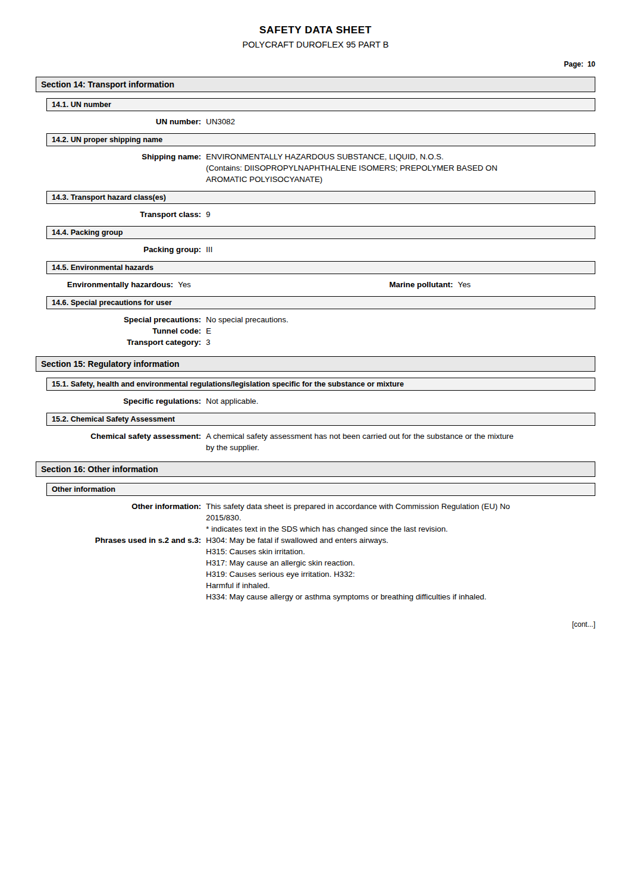SAFETY DATA SHEET
POLYCRAFT DUROFLEX 95 PART B
Page: 10
Section 14: Transport information
14.1. UN number
| UN number: | UN3082 |
14.2. UN proper shipping name
| Shipping name: | ENVIRONMENTALLY HAZARDOUS SUBSTANCE, LIQUID, N.O.S. |
| | (Contains: DIISOPROPYLNAPHTHALENE ISOMERS; PREPOLYMER BASED ON |
| | AROMATIC POLYISOCYANATE) |
14.3. Transport hazard class(es)
| Transport class: | 9 |
14.4. Packing group
| Packing group: | III |
14.5. Environmental hazards
| Environmentally hazardous: | Yes | Marine pollutant: | Yes |
14.6. Special precautions for user
| Special precautions: | No special precautions. |
| Tunnel code: | E |
| Transport category: | 3 |
Section 15: Regulatory information
15.1. Safety, health and environmental regulations/legislation specific for the substance or mixture
| Specific regulations: | Not applicable. |
15.2. Chemical Safety Assessment
| Chemical safety assessment: | A chemical safety assessment has not been carried out for the substance or the mixture |
| | by the supplier. |
Section 16: Other information
Other information
| Other information: | This safety data sheet is prepared in accordance with Commission Regulation (EU) No |
| | 2015/830. |
| | * indicates text in the SDS which has changed since the last revision. |
| Phrases used in s.2 and s.3: | H304: May be fatal if swallowed and enters airways. |
| | H315: Causes skin irritation. |
| | H317: May cause an allergic skin reaction. |
| | H319: Causes serious eye irritation. H332: |
| | Harmful if inhaled. |
| | H334: May cause allergy or asthma symptoms or breathing difficulties if inhaled. |
[cont...]